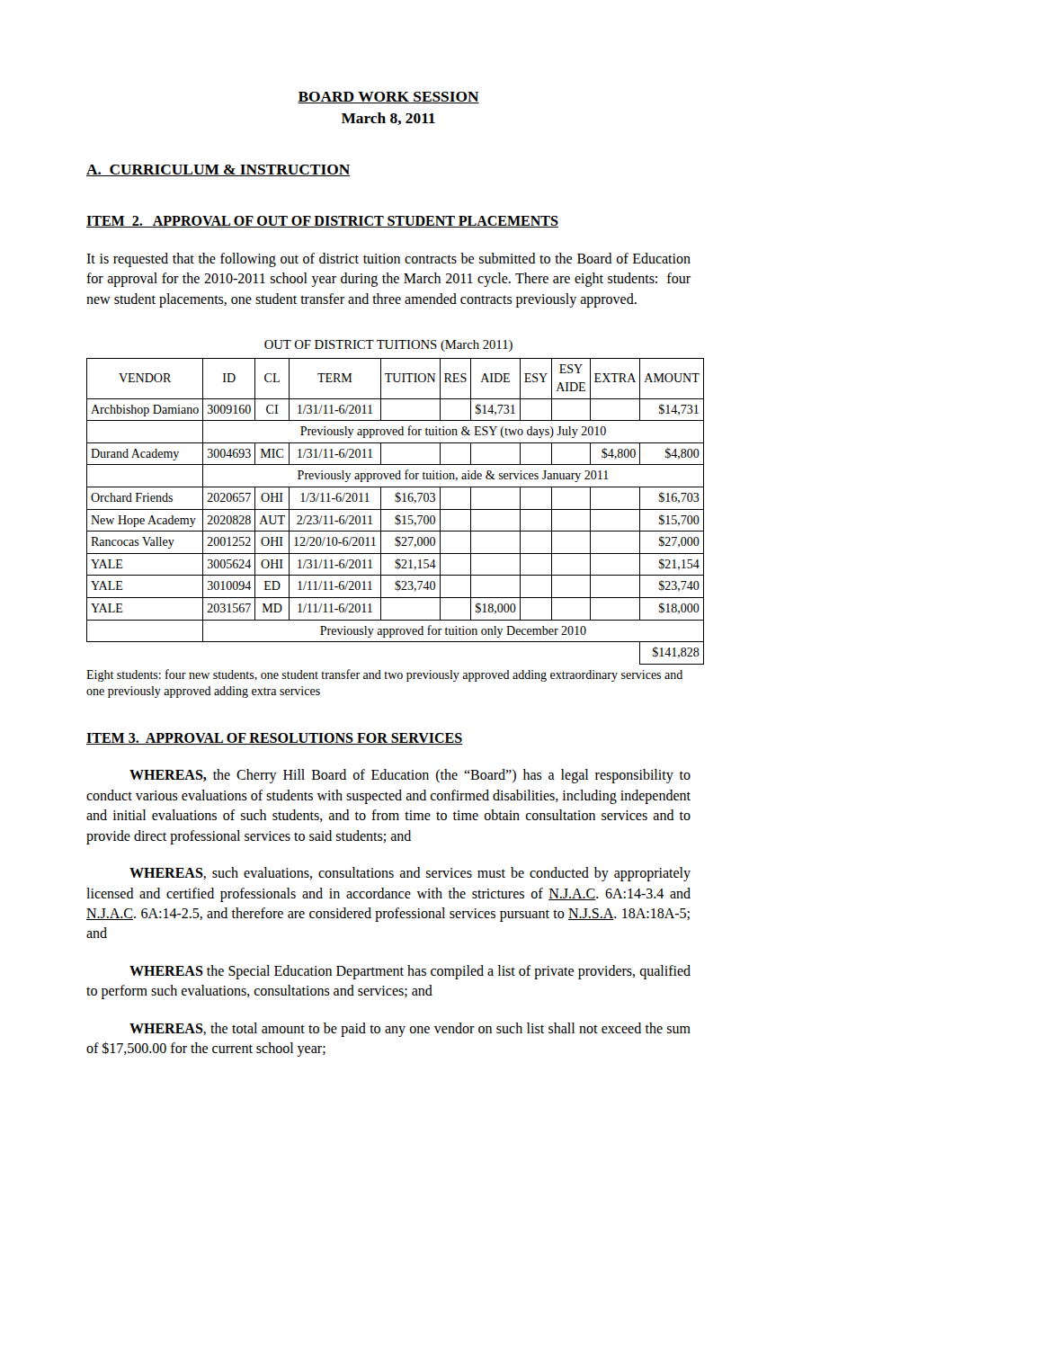BOARD WORK SESSION
March 8, 2011
A. CURRICULUM & INSTRUCTION
ITEM 2. APPROVAL OF OUT OF DISTRICT STUDENT PLACEMENTS
It is requested that the following out of district tuition contracts be submitted to the Board of Education for approval for the 2010-2011 school year during the March 2011 cycle. There are eight students: four new student placements, one student transfer and three amended contracts previously approved.
OUT OF DISTRICT TUITIONS (March 2011)
| VENDOR | ID | CL | TERM | TUITION | RES | AIDE | ESY | ESY AIDE | EXTRA | AMOUNT |
| --- | --- | --- | --- | --- | --- | --- | --- | --- | --- | --- |
| Archbishop Damiano | 3009160 | CI | 1/31/11-6/2011 | | | $14,731 | | | | $14,731 |
| | Previously approved for tuition & ESY (two days) July 2010 |
| Durand Academy | 3004693 | MIC | 1/31/11-6/2011 | | | | | | $4,800 | $4,800 |
| | Previously approved for tuition, aide & services January 2011 |
| Orchard Friends | 2020657 | OHI | 1/3/11-6/2011 | $16,703 | | | | | | $16,703 |
| New Hope Academy | 2020828 | AUT | 2/23/11-6/2011 | $15,700 | | | | | | $15,700 |
| Rancocas Valley | 2001252 | OHI | 12/20/10-6/2011 | $27,000 | | | | | | $27,000 |
| YALE | 3005624 | OHI | 1/31/11-6/2011 | $21,154 | | | | | | $21,154 |
| YALE | 3010094 | ED | 1/11/11-6/2011 | $23,740 | | | | | | $23,740 |
| YALE | 2031567 | MD | 1/11/11-6/2011 | | | $18,000 | | | | $18,000 |
| | Previously approved for tuition only December 2010 |
| | | | | | | | | | | $141,828 |
Eight students: four new students, one student transfer and two previously approved adding extraordinary services and one previously approved adding extra services
ITEM 3. APPROVAL OF RESOLUTIONS FOR SERVICES
WHEREAS, the Cherry Hill Board of Education (the “Board”) has a legal responsibility to conduct various evaluations of students with suspected and confirmed disabilities, including independent and initial evaluations of such students, and to from time to time obtain consultation services and to provide direct professional services to said students; and
WHEREAS, such evaluations, consultations and services must be conducted by appropriately licensed and certified professionals and in accordance with the strictures of N.J.A.C. 6A:14-3.4 and N.J.A.C. 6A:14-2.5, and therefore are considered professional services pursuant to N.J.S.A. 18A:18A-5; and
WHEREAS the Special Education Department has compiled a list of private providers, qualified to perform such evaluations, consultations and services; and
WHEREAS, the total amount to be paid to any one vendor on such list shall not exceed the sum of $17,500.00 for the current school year;